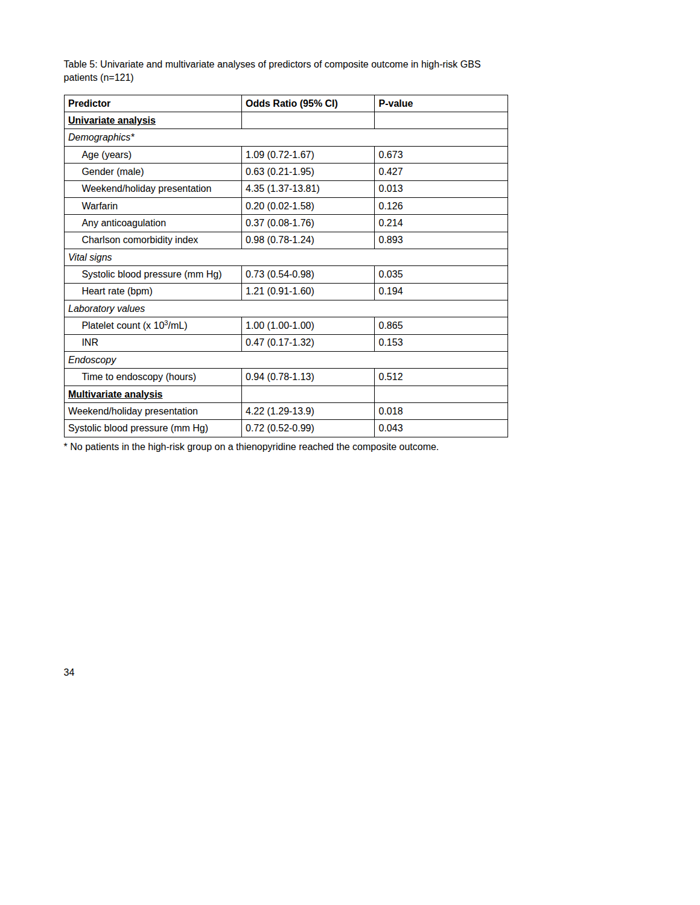Table 5: Univariate and multivariate analyses of predictors of composite outcome in high-risk GBS patients (n=121)
| Predictor | Odds Ratio (95% CI) | P-value |
| --- | --- | --- |
| Univariate analysis | | |
| Demographics* |
| Age (years) | 1.09 (0.72-1.67) | 0.673 |
| Gender (male) | 0.63 (0.21-1.95) | 0.427 |
| Weekend/holiday presentation | 4.35 (1.37-13.81) | 0.013 |
| Warfarin | 0.20 (0.02-1.58) | 0.126 |
| Any anticoagulation | 0.37 (0.08-1.76) | 0.214 |
| Charlson comorbidity index | 0.98 (0.78-1.24) | 0.893 |
| Vital signs |
| Systolic blood pressure (mm Hg) | 0.73 (0.54-0.98) | 0.035 |
| Heart rate (bpm) | 1.21 (0.91-1.60) | 0.194 |
| Laboratory values |
| Platelet count (x 10 3 /mL) | 1.00 (1.00-1.00) | 0.865 |
| INR | 0.47 (0.17-1.32) | 0.153 |
| Endoscopy |
| Time to endoscopy (hours) | 0.94 (0.78-1.13) | 0.512 |
| Multivariate analysis | | |
| Weekend/holiday presentation | 4.22 (1.29-13.9) | 0.018 |
| Systolic blood pressure (mm Hg) | 0.72 (0.52-0.99) | 0.043 |
* No patients in the high-risk group on a thienopyridine reached the composite outcome.
34